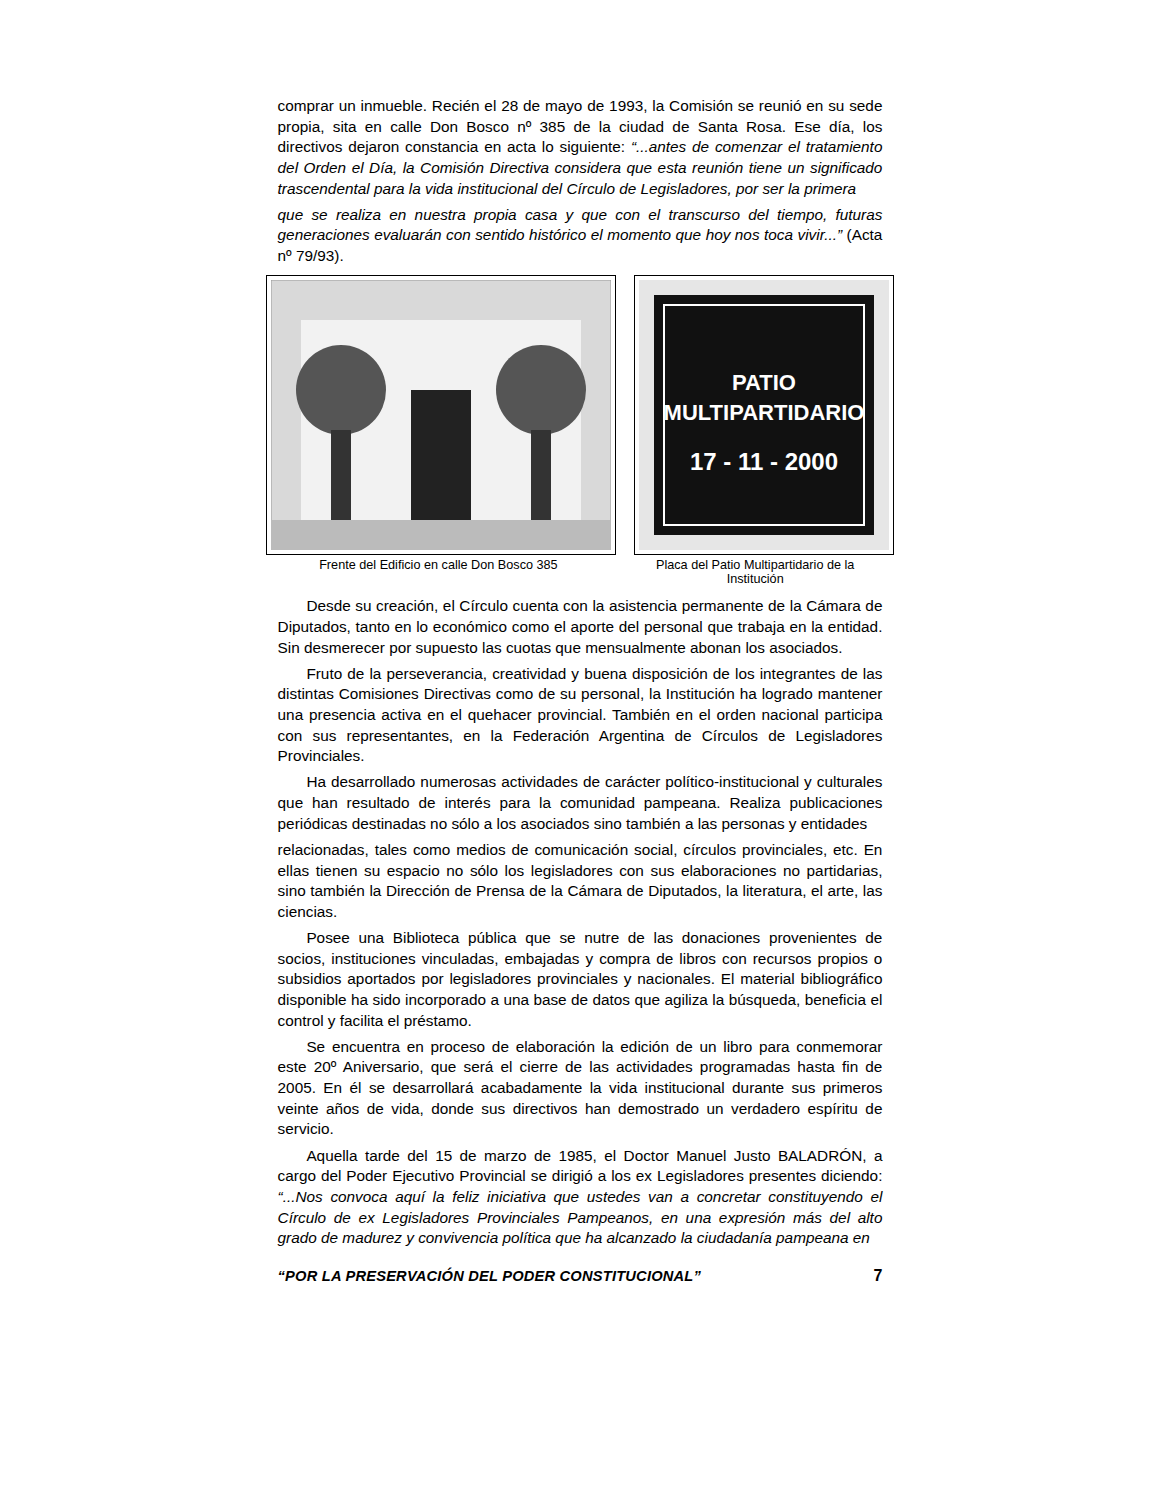comprar un inmueble. Recién el 28 de mayo de 1993, la Comisión se reunió en su sede propia, sita en calle Don Bosco nº 385 de la ciudad de Santa Rosa. Ese día, los directivos dejaron constancia en acta lo siguiente: “...antes de comenzar el tratamiento del Orden el Día, la Comisión Directiva considera que esta reunión tiene un significado trascendental para la vida institucional del Círculo de Legisladores, por ser la primera
que se realiza en nuestra propia casa y que con el transcurso del tiempo, futuras generaciones evaluarán con sentido histórico el momento que hoy nos toca vivir...” (Acta nº 79/93).
Frente del Edificio en calle Don Bosco 385 Placa del Patio Multipartidario de la Institución
Desde su creación, el Círculo cuenta con la asistencia permanente de la Cámara de Diputados, tanto en lo económico como el aporte del personal que trabaja en la entidad. Sin desmerecer por supuesto las cuotas que mensualmente abonan los asociados.
Fruto de la perseverancia, creatividad y buena disposición de los integrantes de las distintas Comisiones Directivas como de su personal, la Institución ha logrado mantener una presencia activa en el quehacer provincial. También en el orden nacional participa con sus representantes, en la Federación Argentina de Círculos de Legisladores Provinciales.
Ha desarrollado numerosas actividades de carácter político-institucional y culturales que han resultado de interés para la comunidad pampeana. Realiza publicaciones periódicas destinadas no sólo a los asociados sino también a las personas y entidades
relacionadas, tales como medios de comunicación social, círculos provinciales, etc. En ellas tienen su espacio no sólo los legisladores con sus elaboraciones no partidarias, sino también la Dirección de Prensa de la Cámara de Diputados, la literatura, el arte, las ciencias.
Posee una Biblioteca pública que se nutre de las donaciones provenientes de socios, instituciones vinculadas, embajadas y compra de libros con recursos propios o subsidios aportados por legisladores provinciales y nacionales. El material bibliográfico disponible ha sido incorporado a una base de datos que agiliza la búsqueda, beneficia el control y facilita el préstamo.
Se encuentra en proceso de elaboración la edición de un libro para conmemorar este 20º Aniversario, que será el cierre de las actividades programadas hasta fin de 2005. En él se desarrollará acabadamente la vida institucional durante sus primeros veinte años de vida, donde sus directivos han demostrado un verdadero espíritu de servicio.
Aquella tarde del 15 de marzo de 1985, el Doctor Manuel Justo BALADRÓN, a cargo del Poder Ejecutivo Provincial se dirigió a los ex Legisladores presentes diciendo: “...Nos convoca aquí la feliz iniciativa que ustedes van a concretar constituyendo el Círculo de ex Legisladores Provinciales Pampeanos, en una expresión más del alto grado de madurez y convivencia política que ha alcanzado la ciudadanía pampeana en
“POR LA PRESERVACIÓN DEL PODER CONSTITUCIONAL” 7